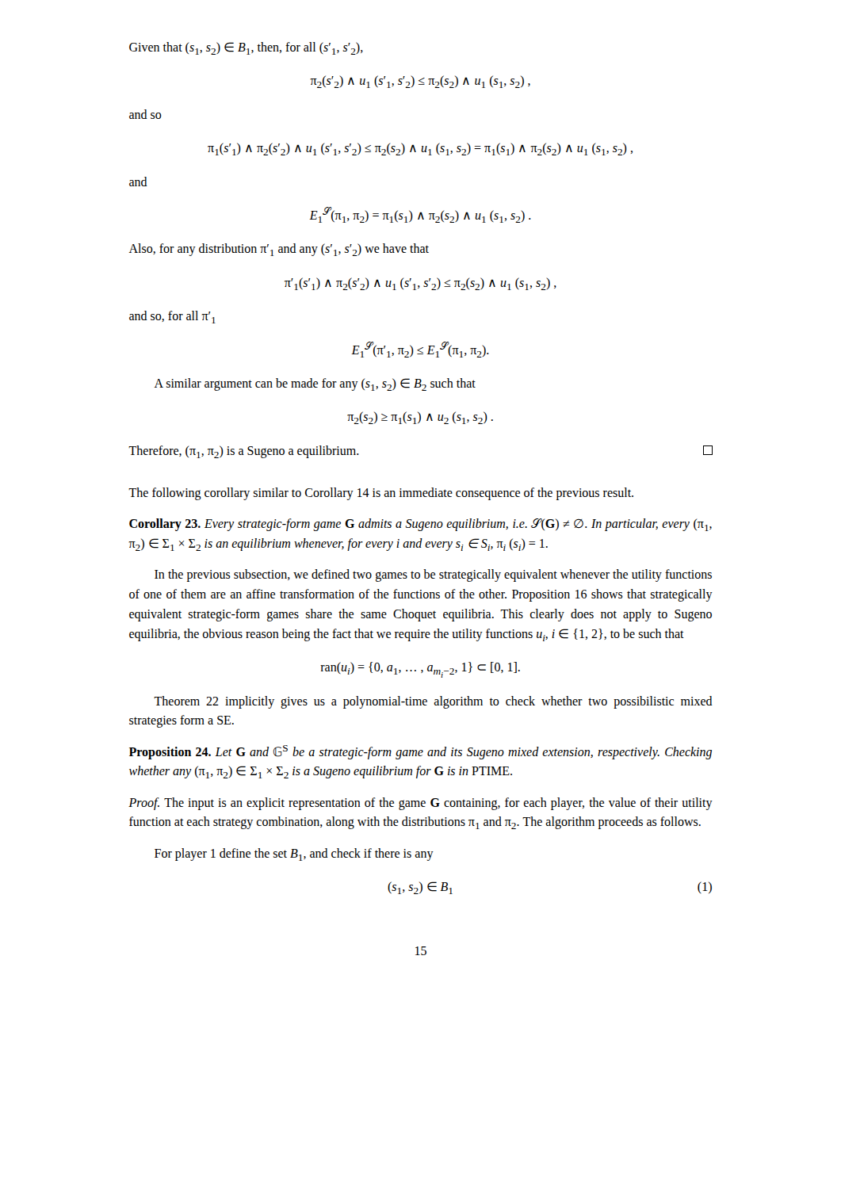Given that (s1, s2) ∈ B1, then, for all (s′1, s′2),
π2(s′2) ∧ u1 (s′1, s′2) ≤ π2(s2) ∧ u1 (s1, s2) ,
and so
π1(s′1) ∧ π2(s′2) ∧ u1 (s′1, s′2) ≤ π2(s2) ∧ u1 (s1, s2) = π1(s1) ∧ π2(s2) ∧ u1 (s1, s2) ,
and
E1𝒮(π1, π2) = π1(s1) ∧ π2(s2) ∧ u1 (s1, s2) .
Also, for any distribution π′1 and any (s′1, s′2) we have that
π′1(s′1) ∧ π2(s′2) ∧ u1 (s′1, s′2) ≤ π2(s2) ∧ u1 (s1, s2) ,
and so, for all π′1
E1𝒮(π′1, π2) ≤ E1𝒮(π1, π2).
A similar argument can be made for any (s1, s2) ∈ B2 such that
π2(s2) ≥ π1(s1) ∧ u2 (s1, s2) .
Therefore, (π1, π2) is a Sugeno a equilibrium.
The following corollary similar to Corollary 14 is an immediate consequence of the previous result.
Corollary 23. Every strategic-form game G admits a Sugeno equilibrium, i.e. 𝒮(G) ≠ ∅. In particular, every (π1, π2) ∈ Σ1 × Σ2 is an equilibrium whenever, for every i and every si ∈ Si, πi (si) = 1.
In the previous subsection, we defined two games to be strategically equivalent whenever the utility functions of one of them are an affine transformation of the functions of the other. Proposition 16 shows that strategically equivalent strategic-form games share the same Choquet equilibria. This clearly does not apply to Sugeno equilibria, the obvious reason being the fact that we require the utility functions ui, i ∈ {1, 2}, to be such that
ran(ui) = {0, a1, … , ami−2, 1} ⊂ [0, 1].
Theorem 22 implicitly gives us a polynomial-time algorithm to check whether two possibilistic mixed strategies form a SE.
Proposition 24. Let G and 𝔾S be a strategic-form game and its Sugeno mixed extension, respectively. Checking whether any (π1, π2) ∈ Σ1 × Σ2 is a Sugeno equilibrium for G is in PTIME.
Proof. The input is an explicit representation of the game G containing, for each player, the value of their utility function at each strategy combination, along with the distributions π1 and π2. The algorithm proceeds as follows.
For player 1 define the set B1, and check if there is any
(s1, s2) ∈ B1 (1)
15